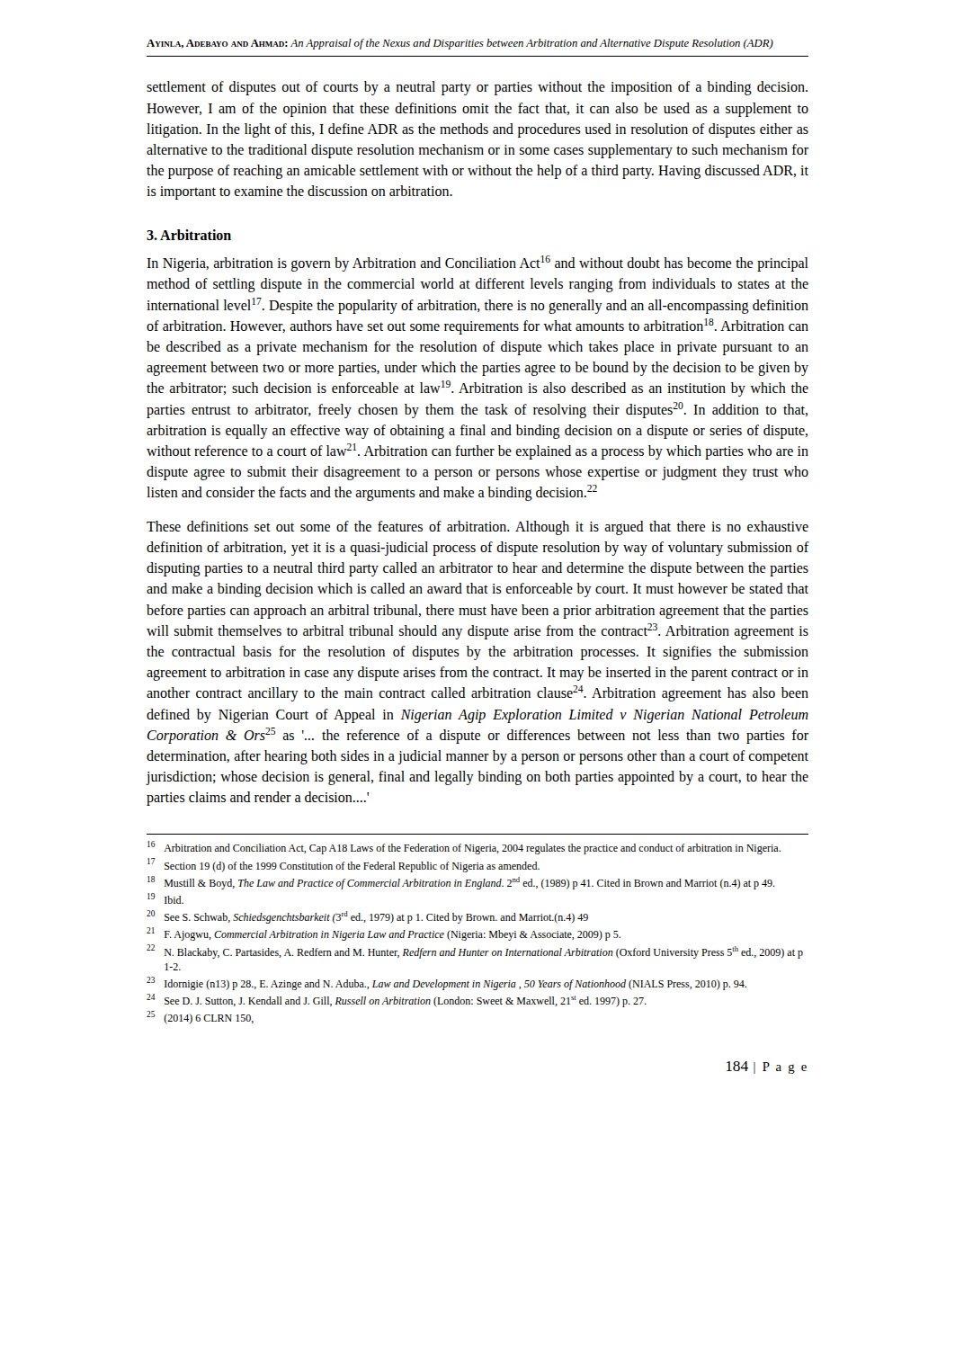Ayinla, Adebayo and Ahmad: An Appraisal of the Nexus and Disparities between Arbitration and Alternative Dispute Resolution (ADR)
settlement of disputes out of courts by a neutral party or parties without the imposition of a binding decision. However, I am of the opinion that these definitions omit the fact that, it can also be used as a supplement to litigation. In the light of this, I define ADR as the methods and procedures used in resolution of disputes either as alternative to the traditional dispute resolution mechanism or in some cases supplementary to such mechanism for the purpose of reaching an amicable settlement with or without the help of a third party. Having discussed ADR, it is important to examine the discussion on arbitration.
3. Arbitration
In Nigeria, arbitration is govern by Arbitration and Conciliation Act16 and without doubt has become the principal method of settling dispute in the commercial world at different levels ranging from individuals to states at the international level17. Despite the popularity of arbitration, there is no generally and an all-encompassing definition of arbitration. However, authors have set out some requirements for what amounts to arbitration18. Arbitration can be described as a private mechanism for the resolution of dispute which takes place in private pursuant to an agreement between two or more parties, under which the parties agree to be bound by the decision to be given by the arbitrator; such decision is enforceable at law19. Arbitration is also described as an institution by which the parties entrust to arbitrator, freely chosen by them the task of resolving their disputes20. In addition to that, arbitration is equally an effective way of obtaining a final and binding decision on a dispute or series of dispute, without reference to a court of law21. Arbitration can further be explained as a process by which parties who are in dispute agree to submit their disagreement to a person or persons whose expertise or judgment they trust who listen and consider the facts and the arguments and make a binding decision.22
These definitions set out some of the features of arbitration. Although it is argued that there is no exhaustive definition of arbitration, yet it is a quasi-judicial process of dispute resolution by way of voluntary submission of disputing parties to a neutral third party called an arbitrator to hear and determine the dispute between the parties and make a binding decision which is called an award that is enforceable by court. It must however be stated that before parties can approach an arbitral tribunal, there must have been a prior arbitration agreement that the parties will submit themselves to arbitral tribunal should any dispute arise from the contract23. Arbitration agreement is the contractual basis for the resolution of disputes by the arbitration processes. It signifies the submission agreement to arbitration in case any dispute arises from the contract. It may be inserted in the parent contract or in another contract ancillary to the main contract called arbitration clause24. Arbitration agreement has also been defined by Nigerian Court of Appeal in Nigerian Agip Exploration Limited v Nigerian National Petroleum Corporation & Ors25 as '... the reference of a dispute or differences between not less than two parties for determination, after hearing both sides in a judicial manner by a person or persons other than a court of competent jurisdiction; whose decision is general, final and legally binding on both parties appointed by a court, to hear the parties claims and render a decision....'
Arbitration and Conciliation Act, Cap A18 Laws of the Federation of Nigeria, 2004 regulates the practice and conduct of arbitration in Nigeria.
Section 19 (d) of the 1999 Constitution of the Federal Republic of Nigeria as amended.
Mustill & Boyd, The Law and Practice of Commercial Arbitration in England. 2nd ed., (1989) p 41. Cited in Brown and Marriot (n.4) at p 49.
Ibid.
See S. Schwab, Schiedsgenchtsbarkeit (3rd ed., 1979) at p 1. Cited by Brown. and Marriot.(n.4) 49
F. Ajogwu, Commercial Arbitration in Nigeria Law and Practice (Nigeria: Mbeyi & Associate, 2009) p 5.
N. Blackaby, C. Partasides, A. Redfern and M. Hunter, Redfern and Hunter on International Arbitration (Oxford University Press 5th ed., 2009) at p 1-2.
Idornigie (n13) p 28., E. Azinge and N. Aduba., Law and Development in Nigeria , 50 Years of Nationhood (NIALS Press, 2010) p. 94.
See D. J. Sutton, J. Kendall and J. Gill, Russell on Arbitration (London: Sweet & Maxwell, 21st ed. 1997) p. 27.
(2014) 6 CLRN 150,
184 | P a g e